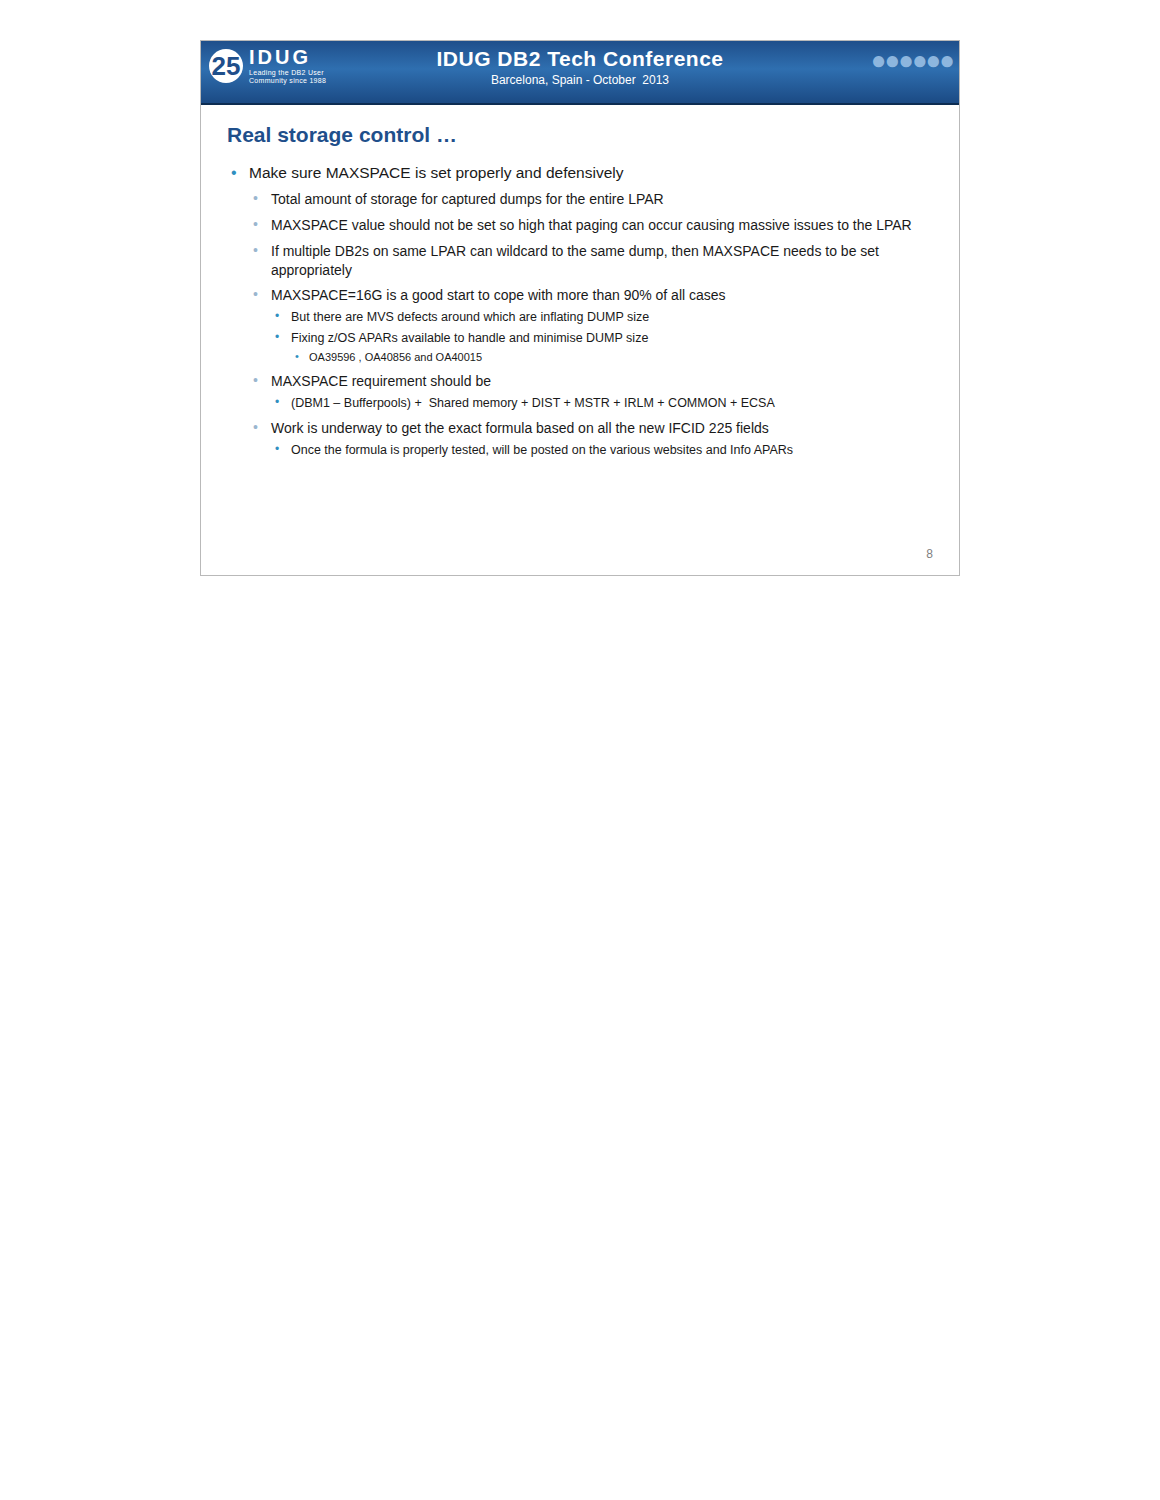25
IDUG
Leading the DB2 User
Community since 1988
IDUG DB2 Tech Conference
Barcelona, Spain - October 2013
●●●●●●
Real storage control …
Make sure MAXSPACE is set properly and defensively
Total amount of storage for captured dumps for the entire LPAR
MAXSPACE value should not be set so high that paging can occur causing massive issues to the LPAR
If multiple DB2s on same LPAR can wildcard to the same dump, then MAXSPACE needs to be set appropriately
MAXSPACE=16G is a good start to cope with more than 90% of all cases
But there are MVS defects around which are inflating DUMP size
Fixing z/OS APARs available to handle and minimise DUMP size
OA39596 , OA40856 and OA40015
MAXSPACE requirement should be
(DBM1 – Bufferpools) + Shared memory + DIST + MSTR + IRLM + COMMON + ECSA
Work is underway to get the exact formula based on all the new IFCID 225 fields
Once the formula is properly tested, will be posted on the various websites and Info APARs
8